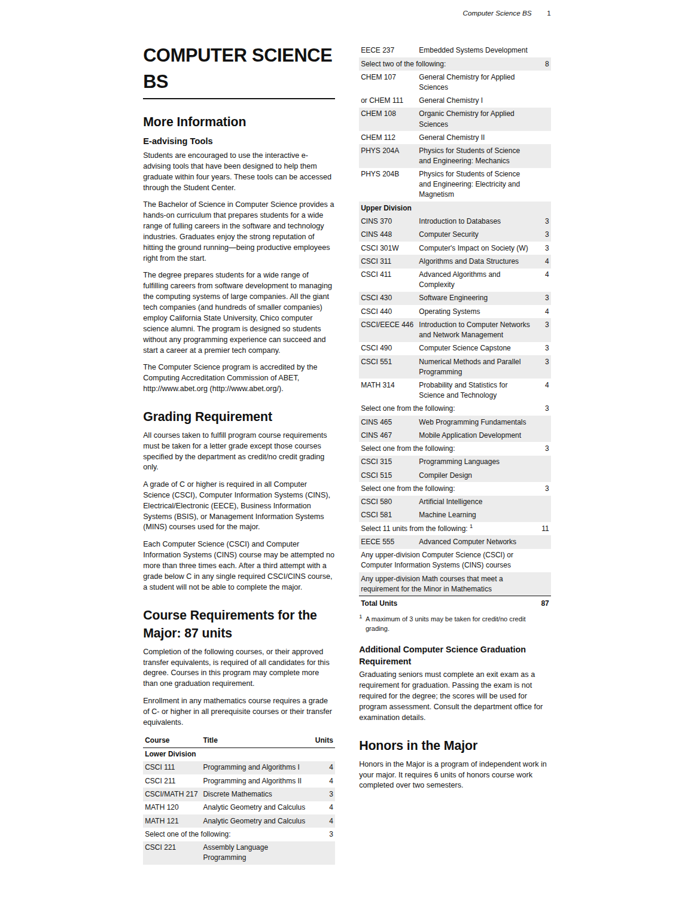Computer Science BS 1
Computer Science BS
More Information
E-advising Tools
Students are encouraged to use the interactive e-advising tools that have been designed to help them graduate within four years. These tools can be accessed through the Student Center.
The Bachelor of Science in Computer Science provides a hands-on curriculum that prepares students for a wide range of fulling careers in the software and technology industries. Graduates enjoy the strong reputation of hitting the ground running—being productive employees right from the start.
The degree prepares students for a wide range of fulfilling careers from software development to managing the computing systems of large companies. All the giant tech companies (and hundreds of smaller companies) employ California State University, Chico computer science alumni. The program is designed so students without any programming experience can succeed and start a career at a premier tech company.
The Computer Science program is accredited by the Computing Accreditation Commission of ABET, http://www.abet.org (http://www.abet.org/).
Grading Requirement
All courses taken to fulfill program course requirements must be taken for a letter grade except those courses specified by the department as credit/no credit grading only.
A grade of C or higher is required in all Computer Science (CSCI), Computer Information Systems (CINS), Electrical/Electronic (EECE), Business Information Systems (BSIS), or Management Information Systems (MINS) courses used for the major.
Each Computer Science (CSCI) and Computer Information Systems (CINS) course may be attempted no more than three times each. After a third attempt with a grade below C in any single required CSCI/CINS course, a student will not be able to complete the major.
Course Requirements for the Major: 87 units
Completion of the following courses, or their approved transfer equivalents, is required of all candidates for this degree. Courses in this program may complete more than one graduation requirement.
Enrollment in any mathematics course requires a grade of C- or higher in all prerequisite courses or their transfer equivalents.
| Course | Title | Units |
| --- | --- | --- |
| Lower Division |
| CSCI 111 | Programming and Algorithms I | 4 |
| CSCI 211 | Programming and Algorithms II | 4 |
| CSCI/MATH 217 | Discrete Mathematics | 3 |
| MATH 120 | Analytic Geometry and Calculus | 4 |
| MATH 121 | Analytic Geometry and Calculus | 4 |
| Select one of the following: | 3 |
| CSCI 221 | Assembly Language Programming | |
| EECE 237 | Embedded Systems Development | |
| Select two of the following: | 8 |
| CHEM 107 | General Chemistry for Applied Sciences | |
| or CHEM 111 | General Chemistry I | |
| CHEM 108 | Organic Chemistry for Applied Sciences | |
| CHEM 112 | General Chemistry II | |
| PHYS 204A | Physics for Students of Science and Engineering: Mechanics | |
| PHYS 204B | Physics for Students of Science and Engineering: Electricity and Magnetism | |
| Upper Division |
| CINS 370 | Introduction to Databases | 3 |
| CINS 448 | Computer Security | 3 |
| CSCI 301W | Computer's Impact on Society (W) | 3 |
| CSCI 311 | Algorithms and Data Structures | 4 |
| CSCI 411 | Advanced Algorithms and Complexity | 4 |
| CSCI 430 | Software Engineering | 3 |
| CSCI 440 | Operating Systems | 4 |
| CSCI/EECE 446 | Introduction to Computer Networks and Network Management | 3 |
| CSCI 490 | Computer Science Capstone | 3 |
| CSCI 551 | Numerical Methods and Parallel Programming | 3 |
| MATH 314 | Probability and Statistics for Science and Technology | 4 |
| Select one from the following: | 3 |
| CINS 465 | Web Programming Fundamentals | |
| CINS 467 | Mobile Application Development | |
| Select one from the following: | 3 |
| CSCI 315 | Programming Languages | |
| CSCI 515 | Compiler Design | |
| Select one from the following: | 3 |
| CSCI 580 | Artificial Intelligence | |
| CSCI 581 | Machine Learning | |
| Select 11 units from the following: 1 | 11 |
| EECE 555 | Advanced Computer Networks | |
| Any upper-division Computer Science (CSCI) or Computer Information Systems (CINS) courses | |
| Any upper-division Math courses that meet a requirement for the Minor in Mathematics | |
| Total Units | 87 |
1 A maximum of 3 units may be taken for credit/no credit grading.
Additional Computer Science Graduation Requirement
Graduating seniors must complete an exit exam as a requirement for graduation. Passing the exam is not required for the degree; the scores will be used for program assessment. Consult the department office for examination details.
Honors in the Major
Honors in the Major is a program of independent work in your major. It requires 6 units of honors course work completed over two semesters.
University Catalog 2022-2023 1